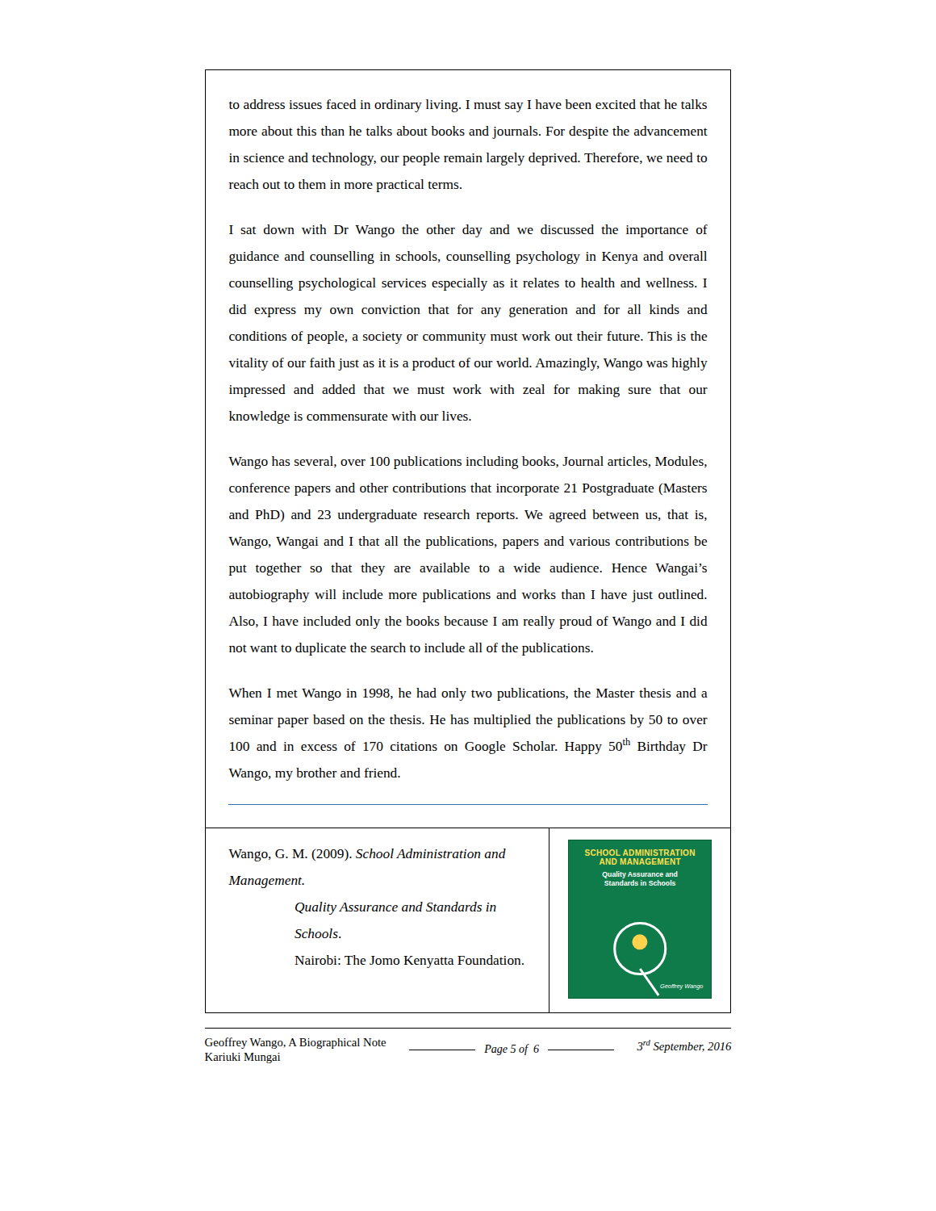to address issues faced in ordinary living. I must say I have been excited that he talks more about this than he talks about books and journals. For despite the advancement in science and technology, our people remain largely deprived. Therefore, we need to reach out to them in more practical terms.
I sat down with Dr Wango the other day and we discussed the importance of guidance and counselling in schools, counselling psychology in Kenya and overall counselling psychological services especially as it relates to health and wellness. I did express my own conviction that for any generation and for all kinds and conditions of people, a society or community must work out their future. This is the vitality of our faith just as it is a product of our world. Amazingly, Wango was highly impressed and added that we must work with zeal for making sure that our knowledge is commensurate with our lives.
Wango has several, over 100 publications including books, Journal articles, Modules, conference papers and other contributions that incorporate 21 Postgraduate (Masters and PhD) and 23 undergraduate research reports. We agreed between us, that is, Wango, Wangai and I that all the publications, papers and various contributions be put together so that they are available to a wide audience. Hence Wangai’s autobiography will include more publications and works than I have just outlined. Also, I have included only the books because I am really proud of Wango and I did not want to duplicate the search to include all of the publications.
When I met Wango in 1998, he had only two publications, the Master thesis and a seminar paper based on the thesis. He has multiplied the publications by 50 to over 100 and in excess of 170 citations on Google Scholar. Happy 50th Birthday Dr Wango, my brother and friend.
Wango, G. M. (2009). School Administration and Management.
Quality Assurance and Standards in Schools.
Nairobi: The Jomo Kenyatta Foundation.
School Administration
and Management
Quality Assurance and
Standards in Schools
Geoffrey Wango
Geoffrey Wango, A Biographical Note Kariuki Mungai
Page 5 of 6
3rd September, 2016